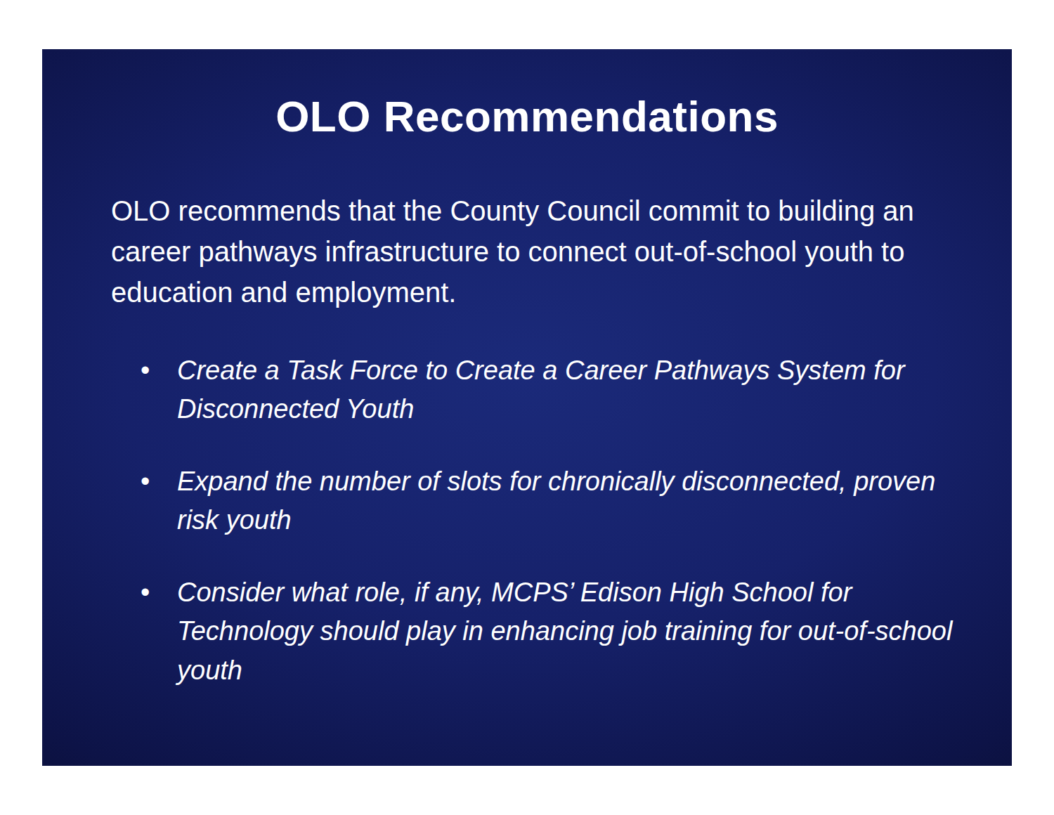OLO Recommendations
OLO recommends that the County Council commit to building an career pathways infrastructure to connect out-of-school youth to education and employment.
Create a Task Force to Create a Career Pathways System for Disconnected Youth
Expand the number of slots for chronically disconnected, proven risk youth
Consider what role, if any, MCPS’ Edison High School for Technology should play in enhancing job training for out-of-school youth